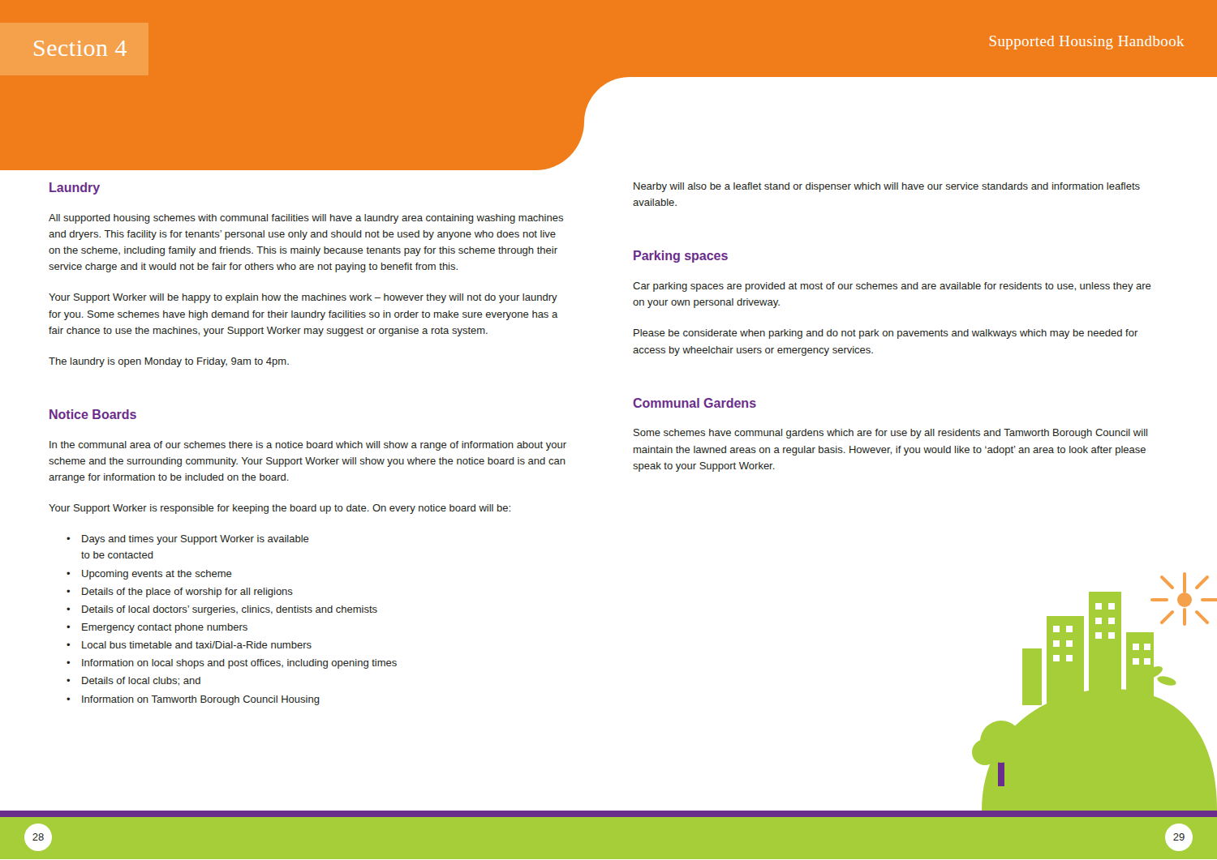Section 4
Supported Housing Handbook
Laundry
All supported housing schemes with communal facilities will have a laundry area containing washing machines and dryers. This facility is for tenants’ personal use only and should not be used by anyone who does not live on the scheme, including family and friends. This is mainly because tenants pay for this scheme through their service charge and it would not be fair for others who are not paying to benefit from this.
Your Support Worker will be happy to explain how the machines work – however they will not do your laundry for you. Some schemes have high demand for their laundry facilities so in order to make sure everyone has a fair chance to use the machines, your Support Worker may suggest or organise a rota system.
The laundry is open Monday to Friday, 9am to 4pm.
Notice Boards
In the communal area of our schemes there is a notice board which will show a range of information about your scheme and the surrounding community. Your Support Worker will show you where the notice board is and can arrange for information to be included on the board.
Your Support Worker is responsible for keeping the board up to date. On every notice board will be:
Days and times your Support Worker is available
to be contacted
Upcoming events at the scheme
Details of the place of worship for all religions
Details of local doctors’ surgeries, clinics, dentists and chemists
Emergency contact phone numbers
Local bus timetable and taxi/Dial-a-Ride numbers
Information on local shops and post offices, including opening times
Details of local clubs; and
Information on Tamworth Borough Council Housing
Nearby will also be a leaflet stand or dispenser which will have our service standards and information leaflets available.
Parking spaces
Car parking spaces are provided at most of our schemes and are available for residents to use, unless they are on your own personal driveway.
Please be considerate when parking and do not park on pavements and walkways which may be needed for access by wheelchair users or emergency services.
Communal Gardens
Some schemes have communal gardens which are for use by all residents and Tamworth Borough Council will maintain the lawned areas on a regular basis. However, if you would like to ‘adopt’ an area to look after please speak to your Support Worker.
28
29